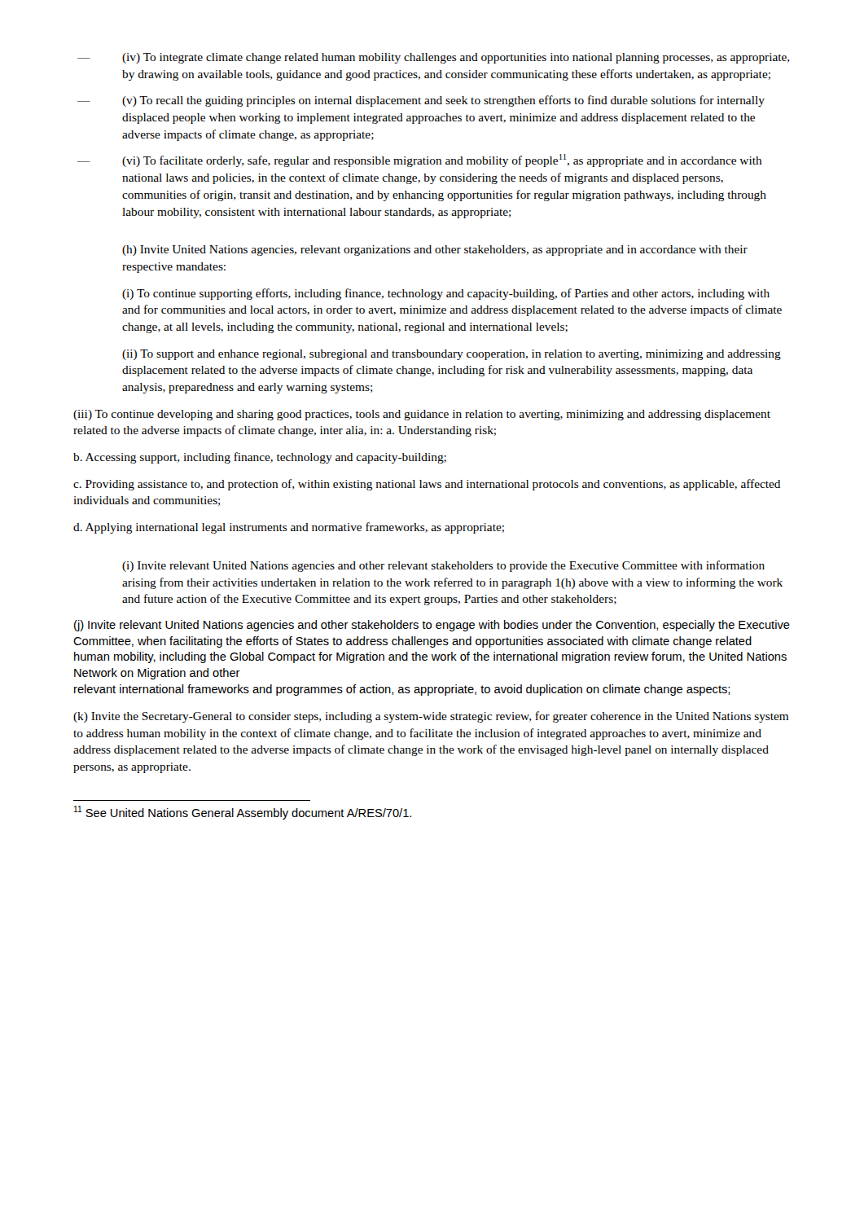—(iv) To integrate climate change related human mobility challenges and opportunities into national planning processes, as appropriate, by drawing on available tools, guidance and good practices, and consider communicating these efforts undertaken, as appropriate;
—(v) To recall the guiding principles on internal displacement and seek to strengthen efforts to find durable solutions for internally displaced people when working to implement integrated approaches to avert, minimize and address displacement related to the adverse impacts of climate change, as appropriate;
—(vi) To facilitate orderly, safe, regular and responsible migration and mobility of people11, as appropriate and in accordance with national laws and policies, in the context of climate change, by considering the needs of migrants and displaced persons, communities of origin, transit and destination, and by enhancing opportunities for regular migration pathways, including through labour mobility, consistent with international labour standards, as appropriate;
(h) Invite United Nations agencies, relevant organizations and other stakeholders, as appropriate and in accordance with their respective mandates:
(i) To continue supporting efforts, including finance, technology and capacity-building, of Parties and other actors, including with and for communities and local actors, in order to avert, minimize and address displacement related to the adverse impacts of climate change, at all levels, including the community, national, regional and international levels;
(ii) To support and enhance regional, subregional and transboundary cooperation, in relation to averting, minimizing and addressing displacement related to the adverse impacts of climate change, including for risk and vulnerability assessments, mapping, data analysis, preparedness and early warning systems;
(iii) To continue developing and sharing good practices, tools and guidance in relation to averting, minimizing and addressing displacement related to the adverse impacts of climate change, inter alia, in: a. Understanding risk;
b. Accessing support, including finance, technology and capacity-building;
c. Providing assistance to, and protection of, within existing national laws and international protocols and conventions, as applicable, affected individuals and communities;
d. Applying international legal instruments and normative frameworks, as appropriate;
(i) Invite relevant United Nations agencies and other relevant stakeholders to provide the Executive Committee with information arising from their activities undertaken in relation to the work referred to in paragraph 1(h) above with a view to informing the work and future action of the Executive Committee and its expert groups, Parties and other stakeholders;
(j) Invite relevant United Nations agencies and other stakeholders to engage with bodies under the Convention, especially the Executive Committee, when facilitating the efforts of States to address challenges and opportunities associated with climate change related human mobility, including the Global Compact for Migration and the work of the international migration review forum, the United Nations Network on Migration and other
relevant international frameworks and programmes of action, as appropriate, to avoid duplication on climate change aspects;
(k) Invite the Secretary-General to consider steps, including a system-wide strategic review, for greater coherence in the United Nations system to address human mobility in the context of climate change, and to facilitate the inclusion of integrated approaches to avert, minimize and address displacement related to the adverse impacts of climate change in the work of the envisaged high-level panel on internally displaced persons, as appropriate.
11 See United Nations General Assembly document A/RES/70/1.